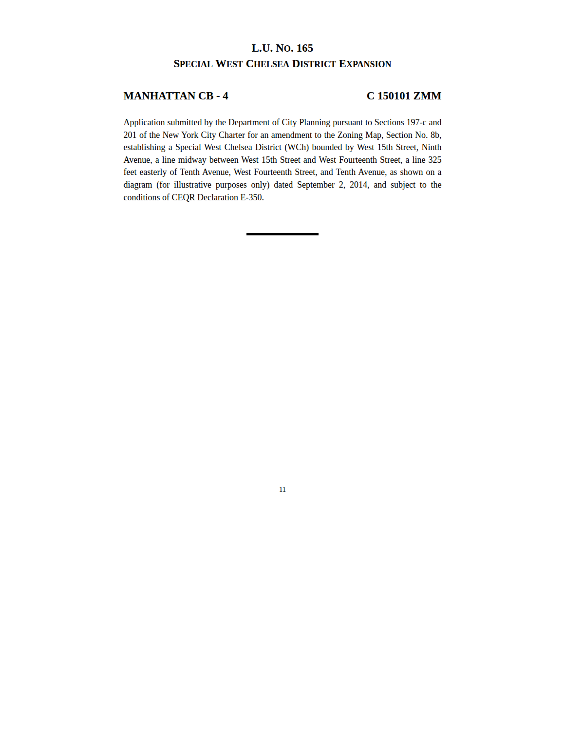L.U. NO. 165
SPECIAL WEST CHELSEA DISTRICT EXPANSION
MANHATTAN CB - 4 C 150101 ZMM
Application submitted by the Department of City Planning pursuant to Sections 197-c and 201 of the New York City Charter for an amendment to the Zoning Map, Section No. 8b, establishing a Special West Chelsea District (WCh) bounded by West 15th Street, Ninth Avenue, a line midway between West 15th Street and West Fourteenth Street, a line 325 feet easterly of Tenth Avenue, West Fourteenth Street, and Tenth Avenue, as shown on a diagram (for illustrative purposes only) dated September 2, 2014, and subject to the conditions of CEQR Declaration E-350.
11